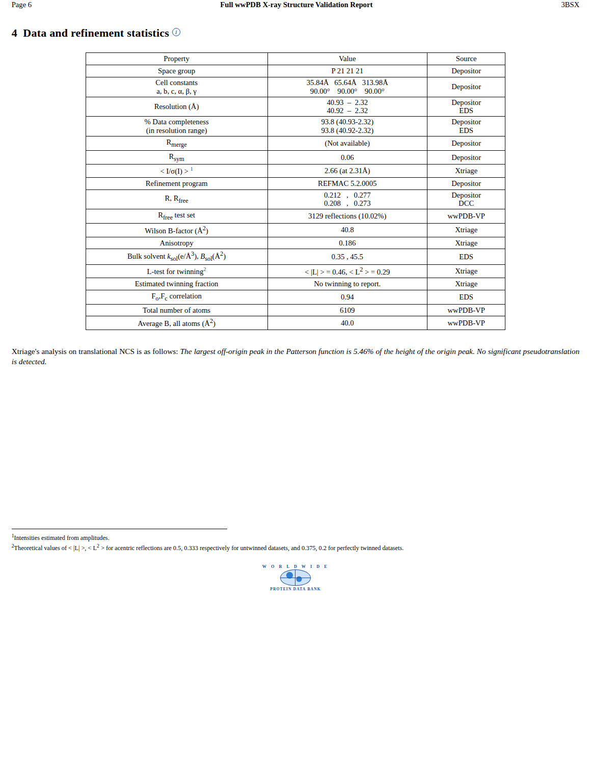Page 6
Full wwPDB X-ray Structure Validation Report
3BSX
4 Data and refinement statistics i
| Property | Value | Source |
| --- | --- | --- |
| Space group | P 21 21 21 | Depositor |
| Cell constants a, b, c, α, β, γ | 35.84Å 65.64Å 313.98Å 90.00° 90.00° 90.00° | Depositor |
| Resolution (Å) | 40.93 – 2.32 40.92 – 2.32 | Depositor EDS |
| % Data completeness (in resolution range) | 93.8 (40.93-2.32) 93.8 (40.92-2.32) | Depositor EDS |
| R merge | (Not available) | Depositor |
| R sym | 0.06 | Depositor |
| < I/σ(I) > 1 | 2.66 (at 2.31Å) | Xtriage |
| Refinement program | REFMAC 5.2.0005 | Depositor |
| R, R free | 0.212 , 0.277 0.208 , 0.273 | Depositor DCC |
| R free test set | 3129 reflections (10.02%) | wwPDB-VP |
| Wilson B-factor (Å 2 ) | 40.8 | Xtriage |
| Anisotropy | 0.186 | Xtriage |
| Bulk solvent k sol (e/Å 3 ), B sol (Å 2 ) | 0.35 , 45.5 | EDS |
| L-test for twinning 2 | < /L/ > = 0.46, < L 2 > = 0.29 | Xtriage |
| Estimated twinning fraction | No twinning to report. | Xtriage |
| F o ,F c correlation | 0.94 | EDS |
| Total number of atoms | 6109 | wwPDB-VP |
| Average B, all atoms (Å 2 ) | 40.0 | wwPDB-VP |
Xtriage's analysis on translational NCS is as follows: The largest off-origin peak in the Patterson function is 5.46% of the height of the origin peak. No significant pseudotranslation is detected.
1Intensities estimated from amplitudes.
2Theoretical values of < |L| >, < L2 > for acentric reflections are 0.5, 0.333 respectively for untwinned datasets, and 0.375, 0.2 for perfectly twinned datasets.
W O R L D W I D E
PROTEIN DATA BANK